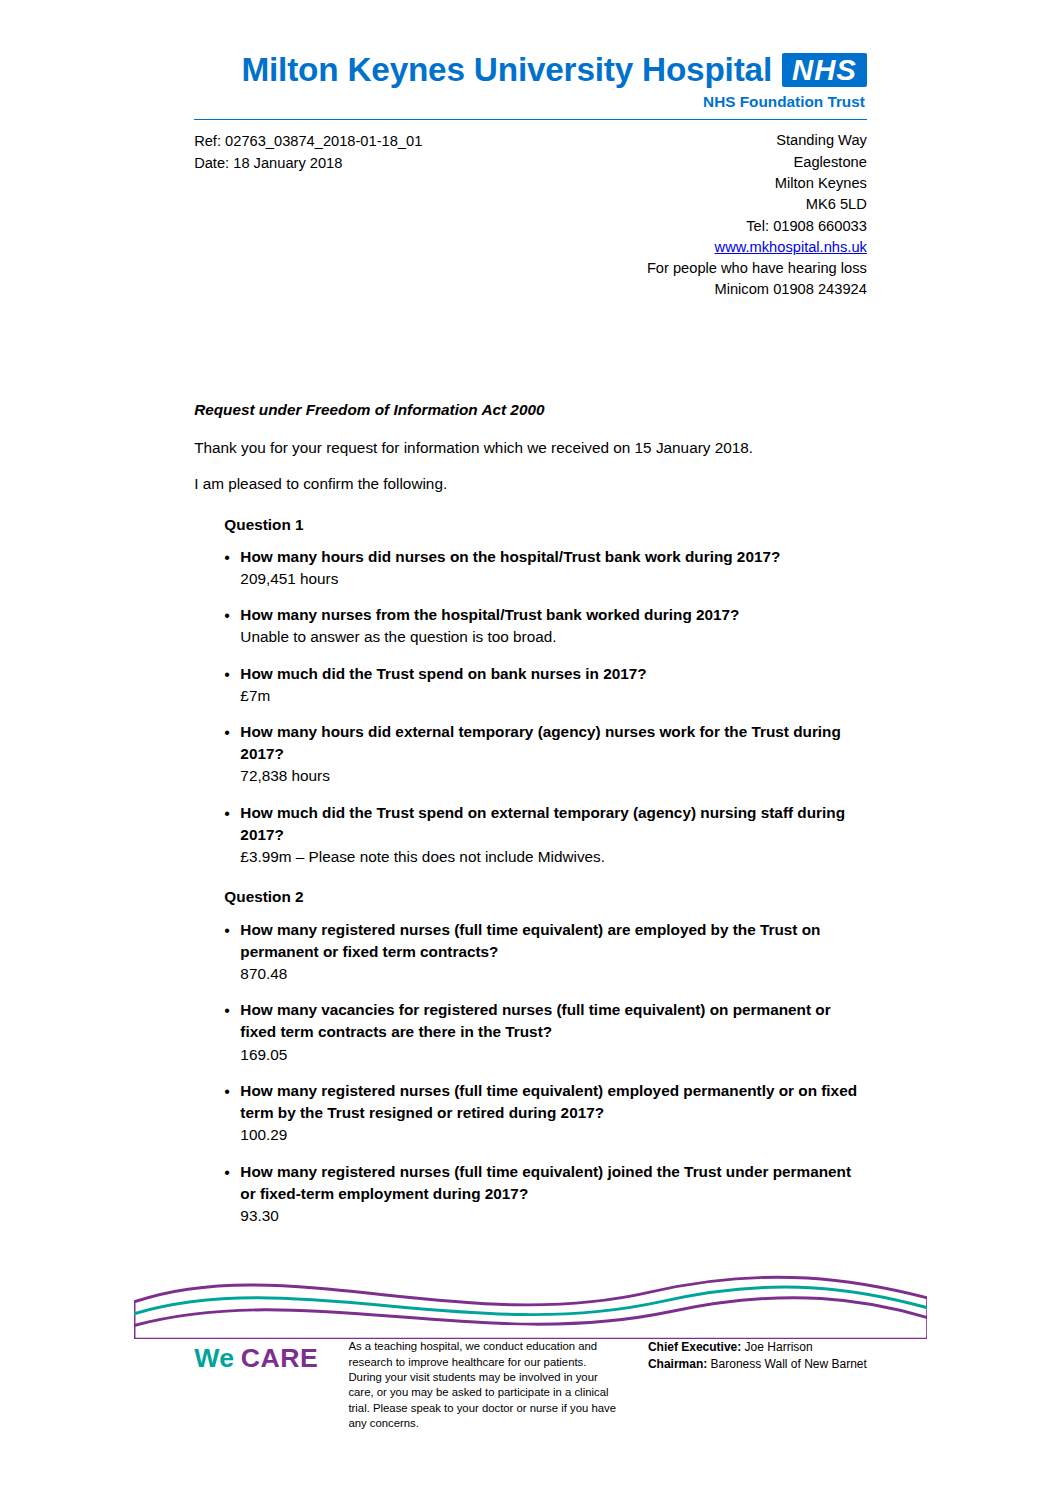Milton Keynes University Hospital
NHS
NHS Foundation Trust
Ref: 02763_03874_2018-01-18_01
Date: 18 January 2018
Standing Way
Eaglestone
Milton Keynes
MK6 5LD
Tel: 01908 660033
www.mkhospital.nhs.uk
For people who have hearing loss
Minicom 01908 243924
Request under Freedom of Information Act 2000
Thank you for your request for information which we received on 15 January 2018.
I am pleased to confirm the following.
Question 1
How many hours did nurses on the hospital/Trust bank work during 2017? 209,451 hours
How many nurses from the hospital/Trust bank worked during 2017? Unable to answer as the question is too broad.
How much did the Trust spend on bank nurses in 2017? £7m
How many hours did external temporary (agency) nurses work for the Trust during 2017? 72,838 hours
How much did the Trust spend on external temporary (agency) nursing staff during 2017? £3.99m – Please note this does not include Midwives.
Question 2
How many registered nurses (full time equivalent) are employed by the Trust on permanent or fixed term contracts? 870.48
How many vacancies for registered nurses (full time equivalent) on permanent or fixed term contracts are there in the Trust? 169.05
How many registered nurses (full time equivalent) employed permanently or on fixed term by the Trust resigned or retired during 2017? 100.29
How many registered nurses (full time equivalent) joined the Trust under permanent or fixed-term employment during 2017? 93.30
We CARE
As a teaching hospital, we conduct education and research to improve healthcare for our patients. During your visit students may be involved in your care, or you may be asked to participate in a clinical trial. Please speak to your doctor or nurse if you have any concerns.
Chief Executive: Joe Harrison
Chairman: Baroness Wall of New Barnet